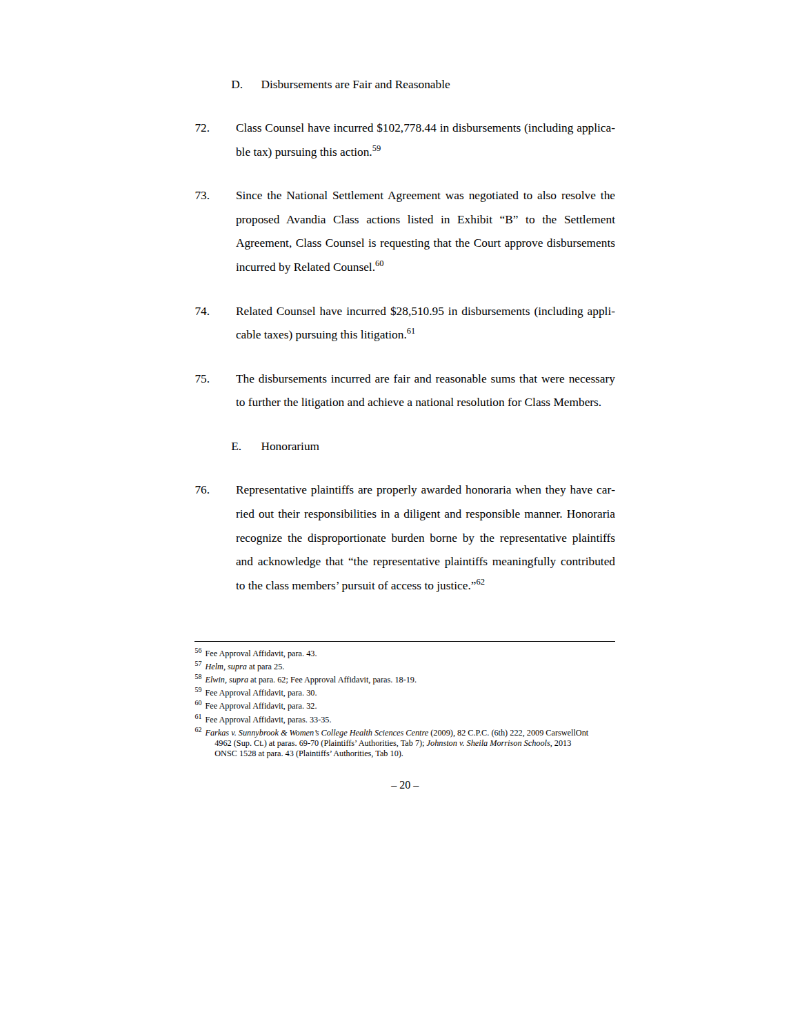D. Disbursements are Fair and Reasonable
72. Class Counsel have incurred $102,778.44 in disbursements (including applicable tax) pursuing this action.59
73. Since the National Settlement Agreement was negotiated to also resolve the proposed Avandia Class actions listed in Exhibit “B” to the Settlement Agreement, Class Counsel is requesting that the Court approve disbursements incurred by Related Counsel.60
74. Related Counsel have incurred $28,510.95 in disbursements (including applicable taxes) pursuing this litigation.61
75. The disbursements incurred are fair and reasonable sums that were necessary to further the litigation and achieve a national resolution for Class Members.
E. Honorarium
76. Representative plaintiffs are properly awarded honoraria when they have carried out their responsibilities in a diligent and responsible manner. Honoraria recognize the disproportionate burden borne by the representative plaintiffs and acknowledge that “the representative plaintiffs meaningfully contributed to the class members’ pursuit of access to justice.”62
56 Fee Approval Affidavit, para. 43.
57 Helm, supra at para 25.
58 Elwin, supra at para. 62; Fee Approval Affidavit, paras. 18-19.
59 Fee Approval Affidavit, para. 30.
60 Fee Approval Affidavit, para. 32.
61 Fee Approval Affidavit, paras. 33-35.
62 Farkas v. Sunnybrook & Women’s College Health Sciences Centre (2009), 82 C.P.C. (6th) 222, 2009 CarswellOnt 4962 (Sup. Ct.) at paras. 69-70 (Plaintiffs’ Authorities, Tab 7); Johnston v. Sheila Morrison Schools, 2013 ONSC 1528 at para. 43 (Plaintiffs’ Authorities, Tab 10).
– 20 –